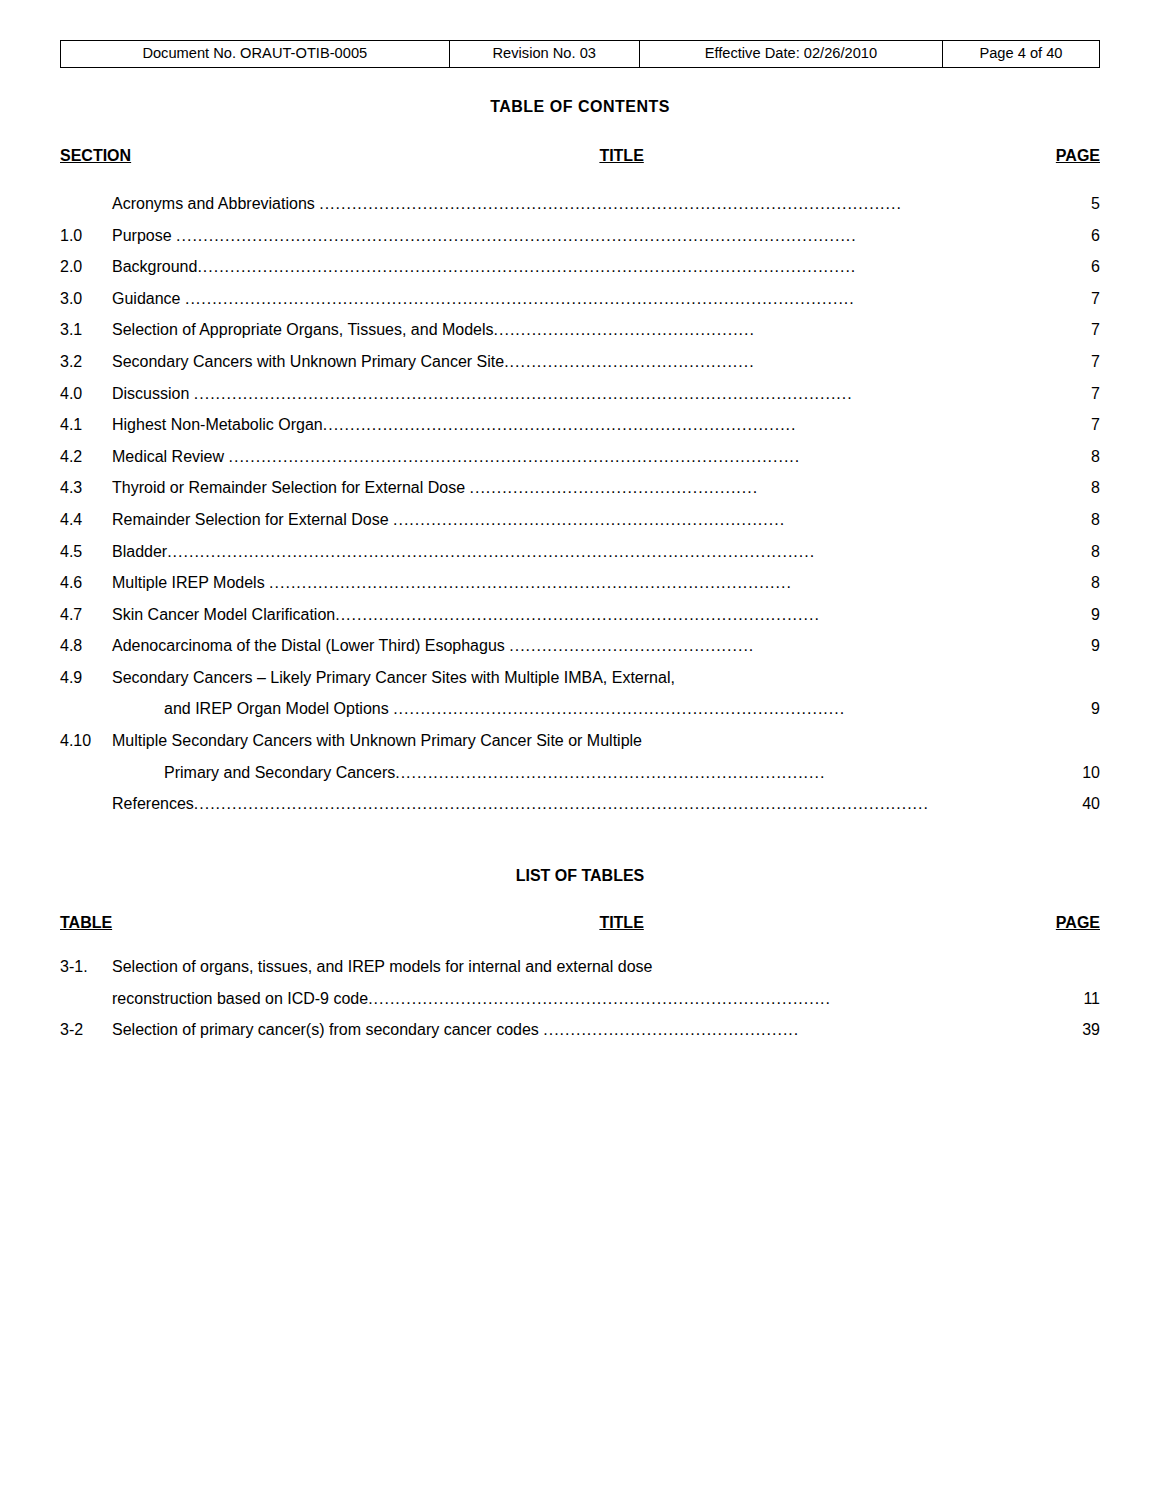| Document No. ORAUT-OTIB-0005 | Revision No. 03 | Effective Date: 02/26/2010 | Page 4 of 40 |
TABLE OF CONTENTS
SECTION
TITLE
PAGE
| | Acronyms and Abbreviations ........................................................................................................... | 5 |
| 1.0 | Purpose ............................................................................................................................. | 6 |
| 2.0 | Background ......................................................................................................................... | 6 |
| 3.0 | Guidance ........................................................................................................................... | 7 |
| 3.1 | Selection of Appropriate Organs, Tissues, and Models ................................................ | 7 |
| 3.2 | Secondary Cancers with Unknown Primary Cancer Site .............................................. | 7 |
| 4.0 | Discussion ......................................................................................................................... | 7 |
| 4.1 | Highest Non-Metabolic Organ ....................................................................................... | 7 |
| 4.2 | Medical Review ......................................................................................................... | 8 |
| 4.3 | Thyroid or Remainder Selection for External Dose ..................................................... | 8 |
| 4.4 | Remainder Selection for External Dose ........................................................................ | 8 |
| 4.5 | Bladder ....................................................................................................................... | 8 |
| 4.6 | Multiple IREP Models ................................................................................................ | 8 |
| 4.7 | Skin Cancer Model Clarification ......................................................................................... | 9 |
| 4.8 | Adenocarcinoma of the Distal (Lower Third) Esophagus ............................................. | 9 |
| 4.9 | Secondary Cancers – Likely Primary Cancer Sites with Multiple IMBA, External, | |
| | and IREP Organ Model Options ................................................................................... | 9 |
| 4.10 | Multiple Secondary Cancers with Unknown Primary Cancer Site or Multiple | |
| | Primary and Secondary Cancers ............................................................................... | 10 |
| | References ....................................................................................................................................... | 40 |
LIST OF TABLES
TABLE
TITLE
PAGE
| 3-1. | Selection of organs, tissues, and IREP models for internal and external dose | |
| | reconstruction based on ICD-9 code ..................................................................................... | 11 |
| 3-2 | Selection of primary cancer(s) from secondary cancer codes ............................................... | 39 |